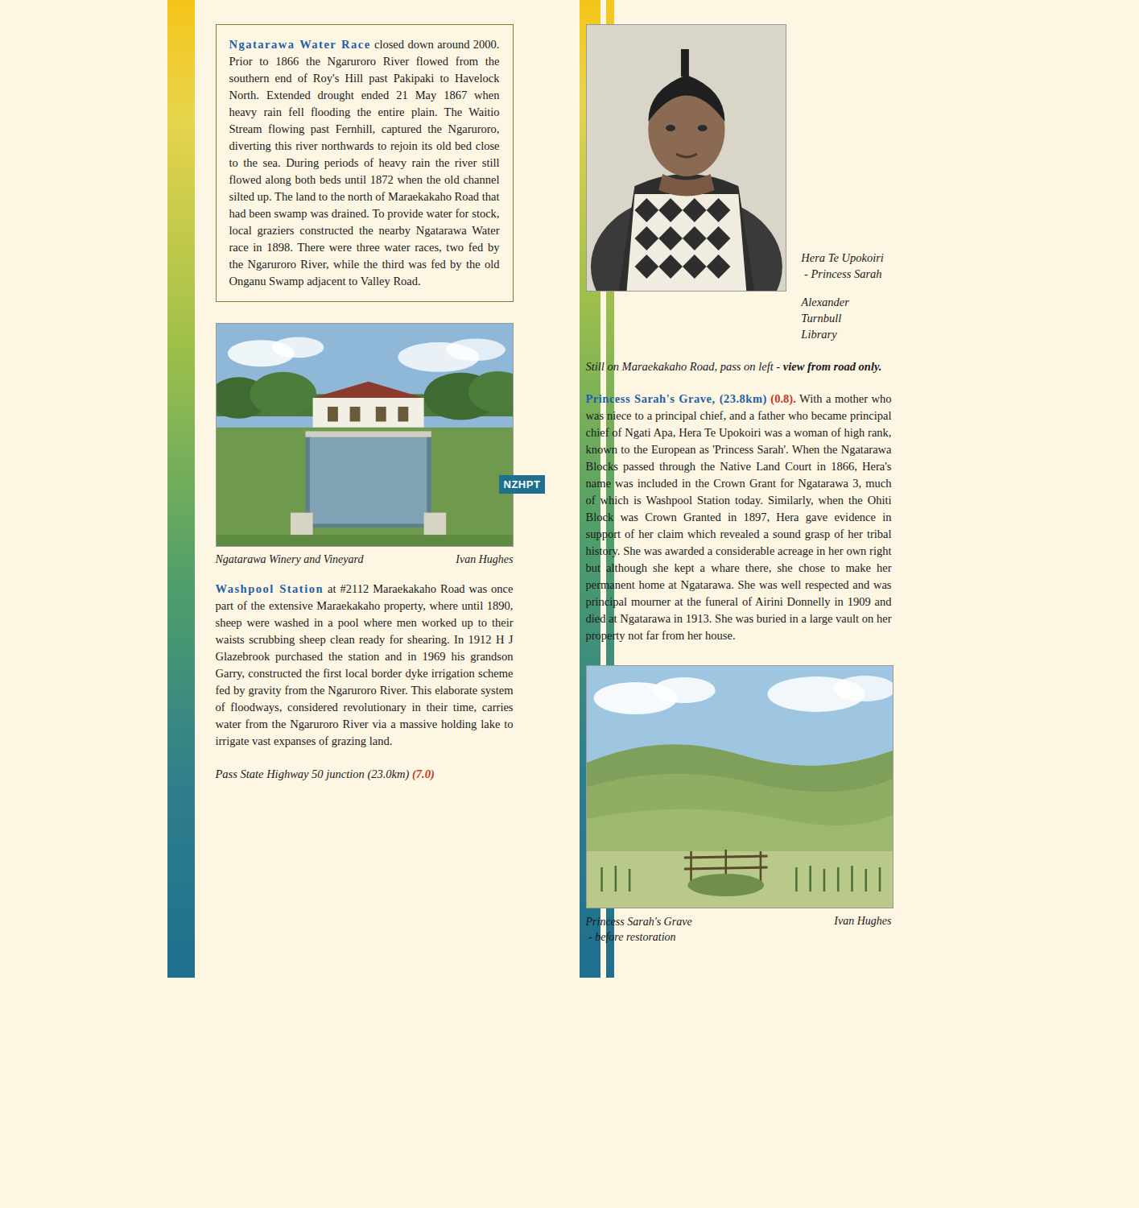Ngatarawa Water Race closed down around 2000. Prior to 1866 the Ngaruroro River flowed from the southern end of Roy's Hill past Pakipaki to Havelock North. Extended drought ended 21 May 1867 when heavy rain fell flooding the entire plain. The Waitio Stream flowing past Fernhill, captured the Ngaruroro, diverting this river northwards to rejoin its old bed close to the sea. During periods of heavy rain the river still flowed along both beds until 1872 when the old channel silted up. The land to the north of Maraekakaho Road that had been swamp was drained. To provide water for stock, local graziers constructed the nearby Ngatarawa Water race in 1898. There were three water races, two fed by the Ngaruroro River, while the third was fed by the old Onganu Swamp adjacent to Valley Road.
Ngatarawa Winery and Vineyard Ivan Hughes
Washpool Station at #2112 Maraekakaho Road was once part of the extensive Maraekakaho property, where until 1890, sheep were washed in a pool where men worked up to their waists scrubbing sheep clean ready for shearing. In 1912 H J Glazebrook purchased the station and in 1969 his grandson Garry, constructed the first local border dyke irrigation scheme fed by gravity from the Ngaruroro River. This elaborate system of floodways, considered revolutionary in their time, carries water from the Ngaruroro River via a massive holding lake to irrigate vast expanses of grazing land.
Pass State Highway 50 junction (23.0km) (7.0)
NZHPT
Hera Te Upokoiri
- Princess Sarah Alexander Turnbull
Library
Still on Maraekakaho Road, pass on left - view from road only.
Princess Sarah's Grave, (23.8km) (0.8). With a mother who was niece to a principal chief, and a father who became principal chief of Ngati Apa, Hera Te Upokoiri was a woman of high rank, known to the European as 'Princess Sarah'. When the Ngatarawa Blocks passed through the Native Land Court in 1866, Hera's name was included in the Crown Grant for Ngatarawa 3, much of which is Washpool Station today. Similarly, when the Ohiti Block was Crown Granted in 1897, Hera gave evidence in support of her claim which revealed a sound grasp of her tribal history. She was awarded a considerable acreage in her own right but although she kept a whare there, she chose to make her permanent home at Ngatarawa. She was well respected and was principal mourner at the funeral of Airini Donnelly in 1909 and died at Ngatarawa in 1913. She was buried in a large vault on her property not far from her house.
Princess Sarah's Grave
- before restoration Ivan Hughes